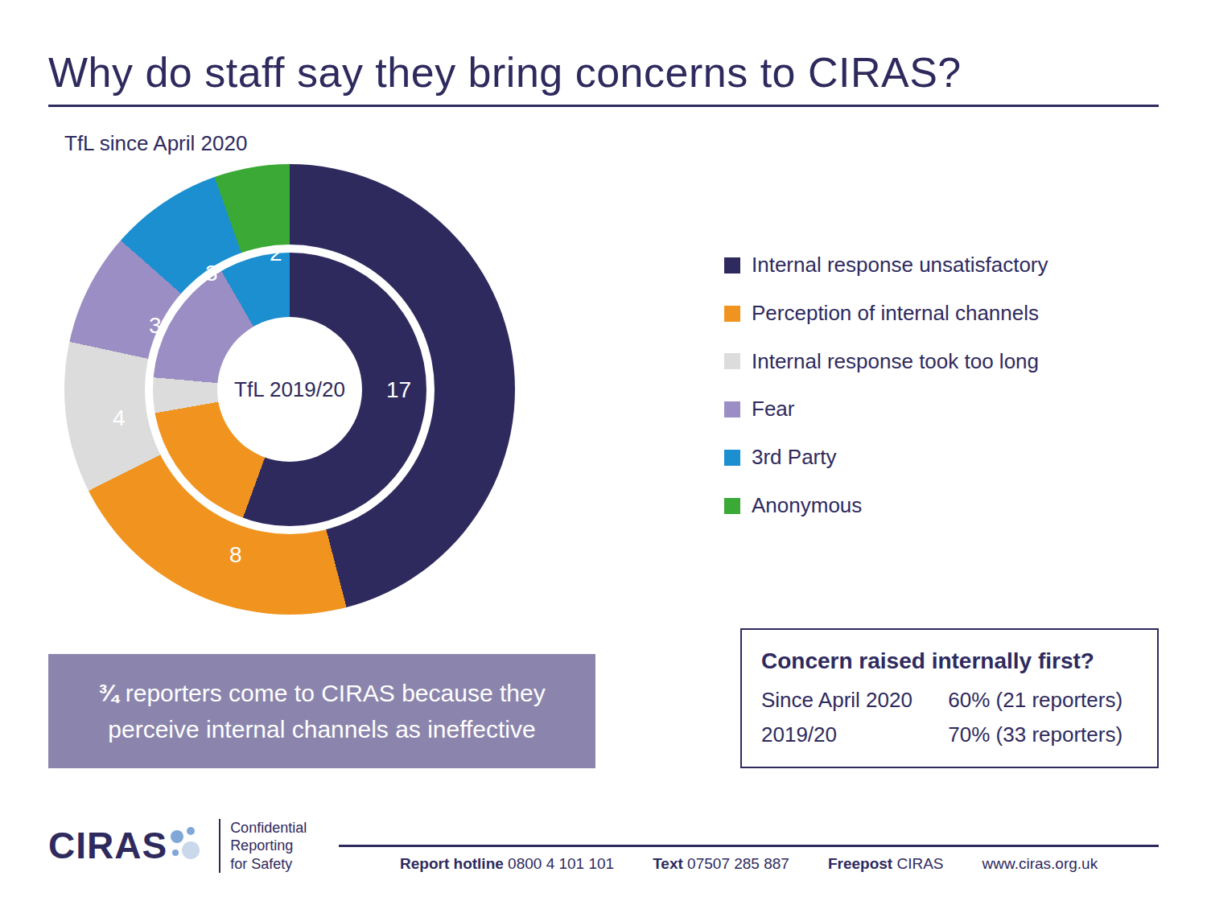Why do staff say they bring concerns to CIRAS?
TfL since April 2020
TfL 2019/20
17 8 4 3 3 2
Internal response unsatisfactory
Perception of internal channels
Internal response took too long
Fear
3rd Party
Anonymous
¾ reporters come to CIRAS because they perceive internal channels as ineffective
Concern raised internally first?
| Since April 2020 | 60% (21 reporters) |
| 2019/20 | 70% (33 reporters) |
CIRAS Confidential
Reporting
for Safety
Report hotline 0800 4 101 101 Text 07507 285 887 Freepost CIRAS www.ciras.org.uk